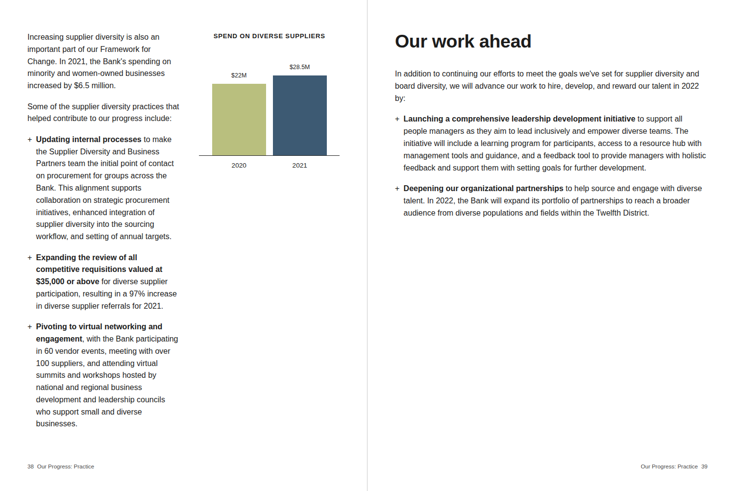Increasing supplier diversity is also an important part of our Framework for Change. In 2021, the Bank's spending on minority and women-owned businesses increased by $6.5 million.
Some of the supplier diversity practices that helped contribute to our progress include:
Updating internal processes to make the Supplier Diversity and Business Partners team the initial point of contact on procurement for groups across the Bank. This alignment supports collaboration on strategic procurement initiatives, enhanced integration of supplier diversity into the sourcing workflow, and setting of annual targets.
Expanding the review of all competitive requisitions valued at $35,000 or above for diverse supplier participation, resulting in a 97% increase in diverse supplier referrals for 2021.
Pivoting to virtual networking and engagement, with the Bank participating in 60 vendor events, meeting with over 100 suppliers, and attending virtual summits and workshops hosted by national and regional business development and leadership councils who support small and diverse businesses.
Spend on Diverse Suppliers
$22M
$28.5M
2020 2021
38 Our Progress: Practice
Our work ahead
In addition to continuing our efforts to meet the goals we've set for supplier diversity and board diversity, we will advance our work to hire, develop, and reward our talent in 2022 by:
Launching a comprehensive leadership development initiative to support all people managers as they aim to lead inclusively and empower diverse teams. The initiative will include a learning program for participants, access to a resource hub with management tools and guidance, and a feedback tool to provide managers with holistic feedback and support them with setting goals for further development.
Deepening our organizational partnerships to help source and engage with diverse talent. In 2022, the Bank will expand its portfolio of partnerships to reach a broader audience from diverse populations and fields within the Twelfth District.
Our Progress: Practice 39